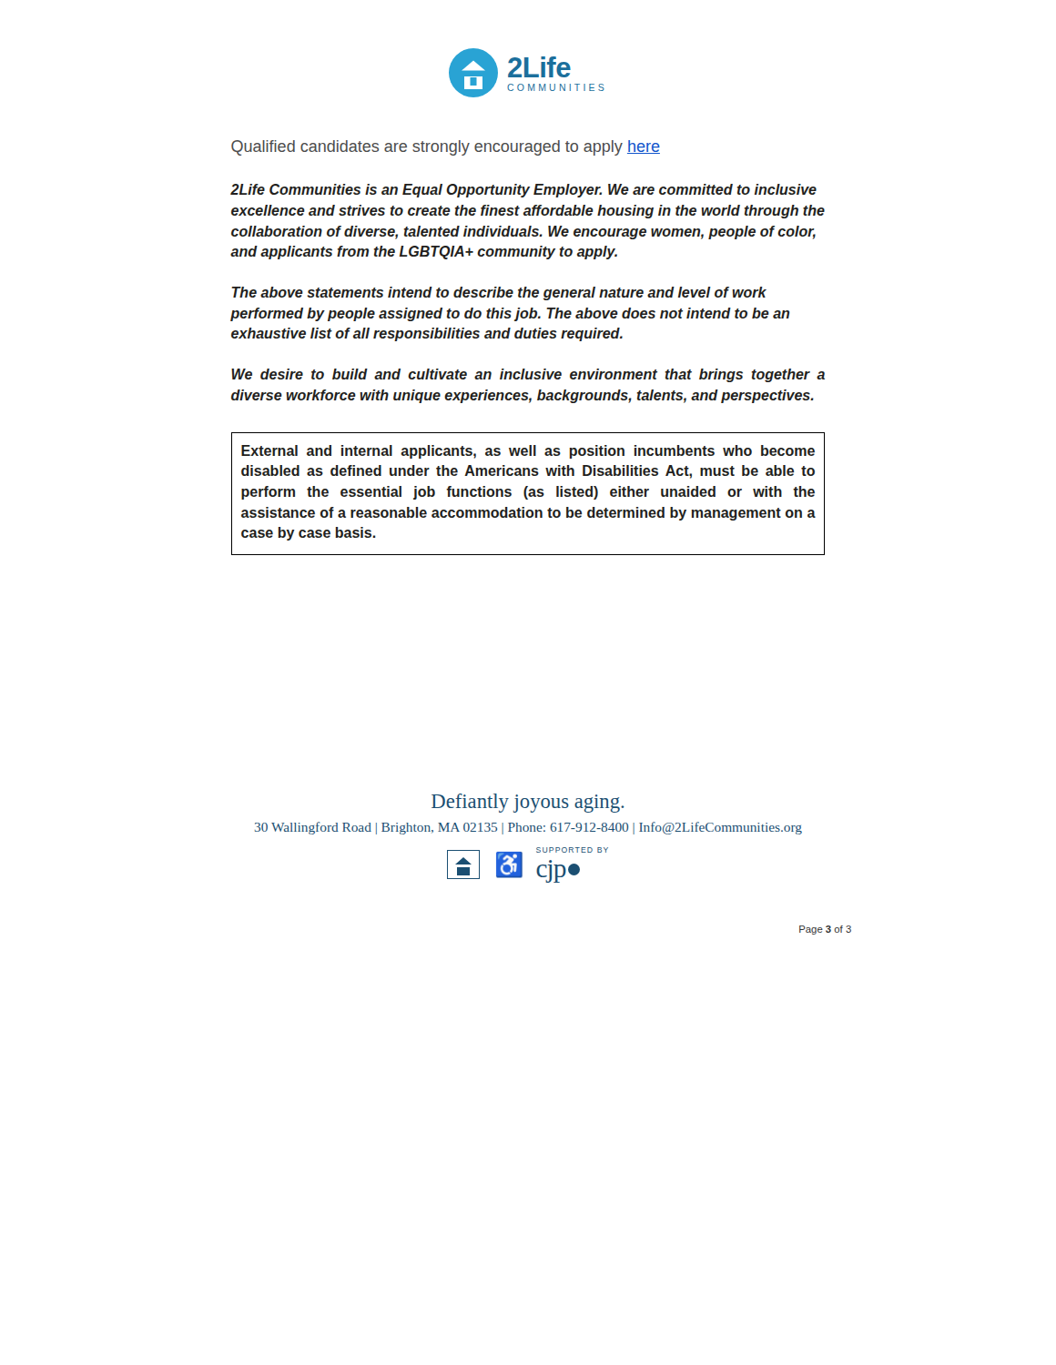2Life COMMUNITIES
Qualified candidates are strongly encouraged to apply here
2Life Communities is an Equal Opportunity Employer. We are committed to inclusive excellence and strives to create the finest affordable housing in the world through the collaboration of diverse, talented individuals. We encourage women, people of color, and applicants from the LGBTQIA+ community to apply.
The above statements intend to describe the general nature and level of work performed by people assigned to do this job. The above does not intend to be an exhaustive list of all responsibilities and duties required.
We desire to build and cultivate an inclusive environment that brings together a diverse workforce with unique experiences, backgrounds, talents, and perspectives.
External and internal applicants, as well as position incumbents who become disabled as defined under the Americans with Disabilities Act, must be able to perform the essential job functions (as listed) either unaided or with the assistance of a reasonable accommodation to be determined by management on a case by case basis.
Defiantly joyous aging.
30 Wallingford Road | Brighton, MA 02135 | Phone: 617-912-8400 | Info@2LifeCommunities.org
♿ SUPPORTED BY cjp
Page 3 of 3